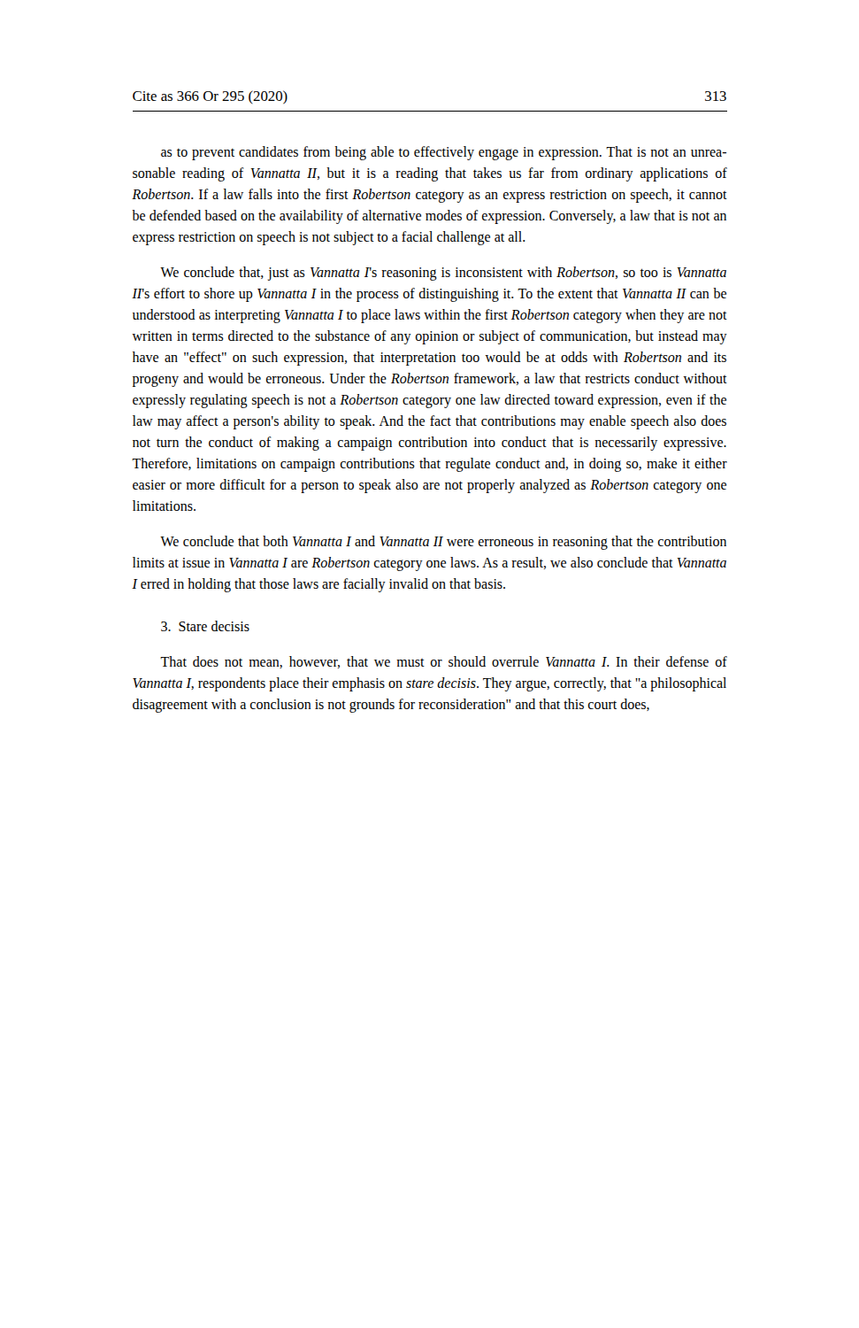Cite as 366 Or 295 (2020) 313
as to prevent candidates from being able to effectively engage in expression. That is not an unreasonable reading of Vannatta II, but it is a reading that takes us far from ordinary applications of Robertson. If a law falls into the first Robertson category as an express restriction on speech, it cannot be defended based on the availability of alternative modes of expression. Conversely, a law that is not an express restriction on speech is not subject to a facial challenge at all.
We conclude that, just as Vannatta I's reasoning is inconsistent with Robertson, so too is Vannatta II's effort to shore up Vannatta I in the process of distinguishing it. To the extent that Vannatta II can be understood as interpreting Vannatta I to place laws within the first Robertson category when they are not written in terms directed to the substance of any opinion or subject of communication, but instead may have an "effect" on such expression, that interpretation too would be at odds with Robertson and its progeny and would be erroneous. Under the Robertson framework, a law that restricts conduct without expressly regulating speech is not a Robertson category one law directed toward expression, even if the law may affect a person's ability to speak. And the fact that contributions may enable speech also does not turn the conduct of making a campaign contribution into conduct that is necessarily expressive. Therefore, limitations on campaign contributions that regulate conduct and, in doing so, make it either easier or more difficult for a person to speak also are not properly analyzed as Robertson category one limitations.
We conclude that both Vannatta I and Vannatta II were erroneous in reasoning that the contribution limits at issue in Vannatta I are Robertson category one laws. As a result, we also conclude that Vannatta I erred in holding that those laws are facially invalid on that basis.
3. Stare decisis
That does not mean, however, that we must or should overrule Vannatta I. In their defense of Vannatta I, respondents place their emphasis on stare decisis. They argue, correctly, that "a philosophical disagreement with a conclusion is not grounds for reconsideration" and that this court does,